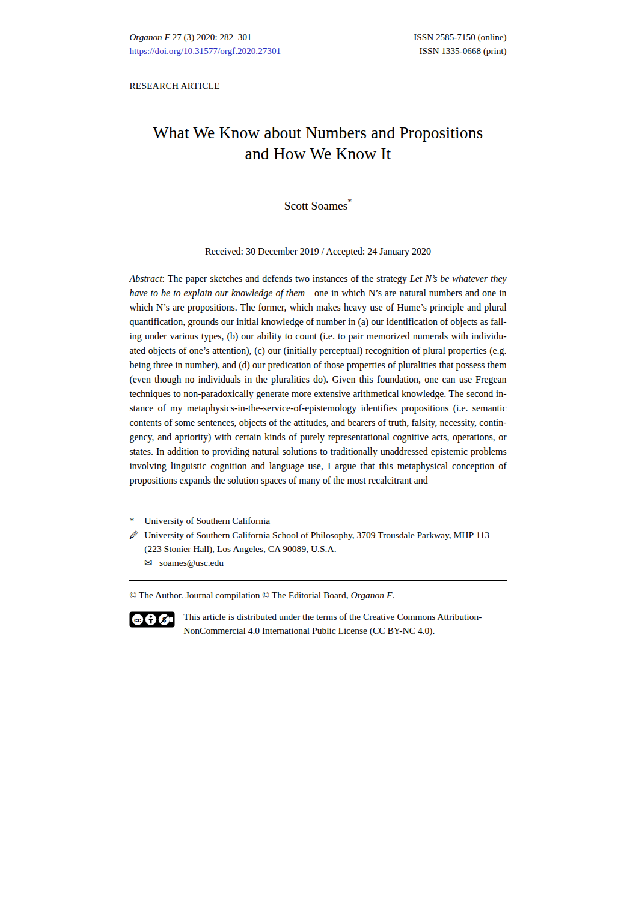Organon F 27 (3) 2020: 282–301
https://doi.org/10.31577/orgf.2020.27301
ISSN 2585-7150 (online)
ISSN 1335-0668 (print)
RESEARCH ARTICLE
What We Know about Numbers and Propositions
and How We Know It
Scott Soames*
Received: 30 December 2019 / Accepted: 24 January 2020
Abstract: The paper sketches and defends two instances of the strategy Let N’s be whatever they have to be to explain our knowledge of them—one in which N’s are natural numbers and one in which N’s are propositions. The former, which makes heavy use of Hume’s principle and plural quantification, grounds our initial knowledge of number in (a) our identification of objects as falling under various types, (b) our ability to count (i.e. to pair memorized numerals with individuated objects of one’s attention), (c) our (initially perceptual) recognition of plural properties (e.g. being three in number), and (d) our predication of those properties of pluralities that possess them (even though no individuals in the pluralities do). Given this foundation, one can use Fregean techniques to non-paradoxically generate more extensive arithmetical knowledge. The second instance of my metaphysics-in-the-service-of-epistemology identifies propositions (i.e. semantic contents of some sentences, objects of the attitudes, and bearers of truth, falsity, necessity, contingency, and apriority) with certain kinds of purely representational cognitive acts, operations, or states. In addition to providing natural solutions to traditionally unaddressed epistemic problems involving linguistic cognition and language use, I argue that this metaphysical conception of propositions expands the solution spaces of many of the most recalcitrant and
*University of Southern California 🖉University of Southern California School of Philosophy, 3709 Trousdale Parkway, MHP 113 (223 Stonier Hall), Los Angeles, CA 90089, U.S.A. ✉soames@usc.edu
© The Author. Journal compilation © The Editorial Board, Organon F.
cc $
This article is distributed under the terms of the Creative Commons Attribution-NonCommercial 4.0 International Public License (CC BY-NC 4.0).